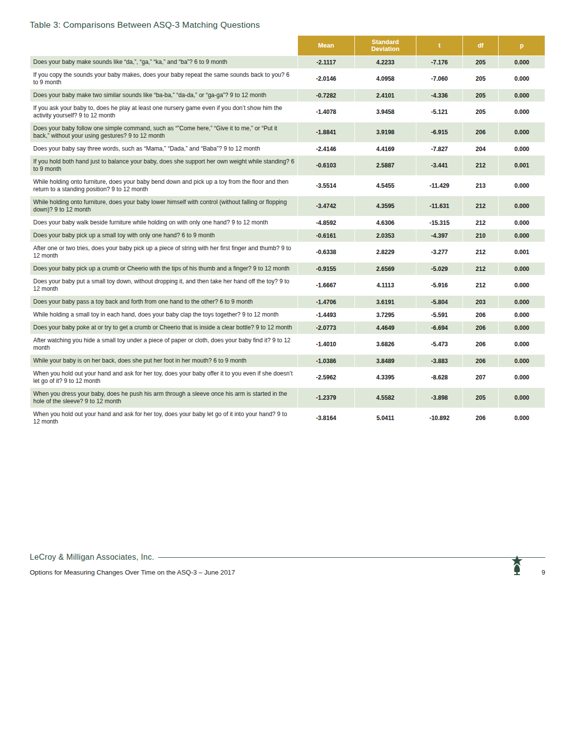Table 3: Comparisons Between ASQ-3 Matching Questions
| | Mean | Standard Deviation | t | df | p |
| --- | --- | --- | --- | --- | --- |
| Does your baby make sounds like “da,”, “ga,” “ka,” and “ba”? 6 to 9 month | -2.1117 | 4.2233 | -7.176 | 205 | 0.000 |
| If you copy the sounds your baby makes, does your baby repeat the same sounds back to you? 6 to 9 month | -2.0146 | 4.0958 | -7.060 | 205 | 0.000 |
| Does your baby make two similar sounds like “ba-ba,” “da-da,” or “ga-ga”? 9 to 12 month | -0.7282 | 2.4101 | -4.336 | 205 | 0.000 |
| If you ask your baby to, does he play at least one nursery game even if you don’t show him the activity yourself? 9 to 12 month | -1.4078 | 3.9458 | -5.121 | 205 | 0.000 |
| Does your baby follow one simple command, such as “”Come here,” “Give it to me,” or “Put it back,” without your using gestures? 9 to 12 month | -1.8841 | 3.9198 | -6.915 | 206 | 0.000 |
| Does your baby say three words, such as “Mama,” “Dada,” and “Baba”? 9 to 12 month | -2.4146 | 4.4169 | -7.827 | 204 | 0.000 |
| If you hold both hand just to balance your baby, does she support her own weight while standing? 6 to 9 month | -0.6103 | 2.5887 | -3.441 | 212 | 0.001 |
| While holding onto furniture, does your baby bend down and pick up a toy from the floor and then return to a standing position? 9 to 12 month | -3.5514 | 4.5455 | -11.429 | 213 | 0.000 |
| While holding onto furniture, does your baby lower himself with control (without falling or flopping down)? 9 to 12 month | -3.4742 | 4.3595 | -11.631 | 212 | 0.000 |
| Does your baby walk beside furniture while holding on with only one hand? 9 to 12 month | -4.8592 | 4.6306 | -15.315 | 212 | 0.000 |
| Does your baby pick up a small toy with only one hand? 6 to 9 month | -0.6161 | 2.0353 | -4.397 | 210 | 0.000 |
| After one or two tries, does your baby pick up a piece of string with her first finger and thumb? 9 to 12 month | -0.6338 | 2.8229 | -3.277 | 212 | 0.001 |
| Does your baby pick up a crumb or Cheerio with the tips of his thumb and a finger? 9 to 12 month | -0.9155 | 2.6569 | -5.029 | 212 | 0.000 |
| Does your baby put a small toy down, without dropping it, and then take her hand off the toy? 9 to 12 month | -1.6667 | 4.1113 | -5.916 | 212 | 0.000 |
| Does your baby pass a toy back and forth from one hand to the other? 6 to 9 month | -1.4706 | 3.6191 | -5.804 | 203 | 0.000 |
| While holding a small toy in each hand, does your baby clap the toys together? 9 to 12 month | -1.4493 | 3.7295 | -5.591 | 206 | 0.000 |
| Does your baby poke at or try to get a crumb or Cheerio that is inside a clear bottle? 9 to 12 month | -2.0773 | 4.4649 | -6.694 | 206 | 0.000 |
| After watching you hide a small toy under a piece of paper or cloth, does your baby find it? 9 to 12 month | -1.4010 | 3.6826 | -5.473 | 206 | 0.000 |
| While your baby is on her back, does she put her foot in her mouth? 6 to 9 month | -1.0386 | 3.8489 | -3.883 | 206 | 0.000 |
| When you hold out your hand and ask for her toy, does your baby offer it to you even if she doesn’t let go of it? 9 to 12 month | -2.5962 | 4.3395 | -8.628 | 207 | 0.000 |
| When you dress your baby, does he push his arm through a sleeve once his arm is started in the hole of the sleeve? 9 to 12 month | -1.2379 | 4.5582 | -3.898 | 205 | 0.000 |
| When you hold out your hand and ask for her toy, does your baby let go of it into your hand? 9 to 12 month | -3.8164 | 5.0411 | -10.892 | 206 | 0.000 |
LeCroy & Milligan Associates, Inc.
Options for Measuring Changes Over Time on the ASQ-3 – June 2017
9